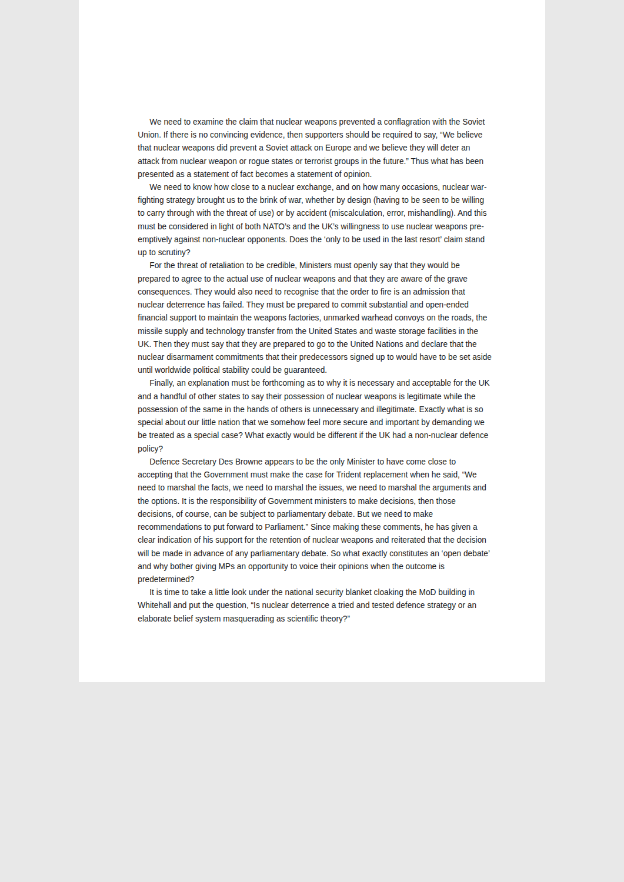We need to examine the claim that nuclear weapons prevented a conflagration with the Soviet Union. If there is no convincing evidence, then supporters should be required to say, “We believe that nuclear weapons did prevent a Soviet attack on Europe and we believe they will deter an attack from nuclear weapon or rogue states or terrorist groups in the future.” Thus what has been presented as a statement of fact becomes a statement of opinion.
We need to know how close to a nuclear exchange, and on how many occasions, nuclear war-fighting strategy brought us to the brink of war, whether by design (having to be seen to be willing to carry through with the threat of use) or by accident (miscalculation, error, mishandling). And this must be considered in light of both NATO’s and the UK’s willingness to use nuclear weapons pre-emptively against non-nuclear opponents. Does the ‘only to be used in the last resort’ claim stand up to scrutiny?
For the threat of retaliation to be credible, Ministers must openly say that they would be prepared to agree to the actual use of nuclear weapons and that they are aware of the grave consequences. They would also need to recognise that the order to fire is an admission that nuclear deterrence has failed. They must be prepared to commit substantial and open-ended financial support to maintain the weapons factories, unmarked warhead convoys on the roads, the missile supply and technology transfer from the United States and waste storage facilities in the UK. Then they must say that they are prepared to go to the United Nations and declare that the nuclear disarmament commitments that their predecessors signed up to would have to be set aside until worldwide political stability could be guaranteed.
Finally, an explanation must be forthcoming as to why it is necessary and acceptable for the UK and a handful of other states to say their possession of nuclear weapons is legitimate while the possession of the same in the hands of others is unnecessary and illegitimate. Exactly what is so special about our little nation that we somehow feel more secure and important by demanding we be treated as a special case? What exactly would be different if the UK had a non-nuclear defence policy?
Defence Secretary Des Browne appears to be the only Minister to have come close to accepting that the Government must make the case for Trident replacement when he said, “We need to marshal the facts, we need to marshal the issues, we need to marshal the arguments and the options. It is the responsibility of Government ministers to make decisions, then those decisions, of course, can be subject to parliamentary debate. But we need to make recommendations to put forward to Parliament.” Since making these comments, he has given a clear indication of his support for the retention of nuclear weapons and reiterated that the decision will be made in advance of any parliamentary debate. So what exactly constitutes an ‘open debate’ and why bother giving MPs an opportunity to voice their opinions when the outcome is predetermined?
It is time to take a little look under the national security blanket cloaking the MoD building in Whitehall and put the question, “Is nuclear deterrence a tried and tested defence strategy or an elaborate belief system masquerading as scientific theory?”